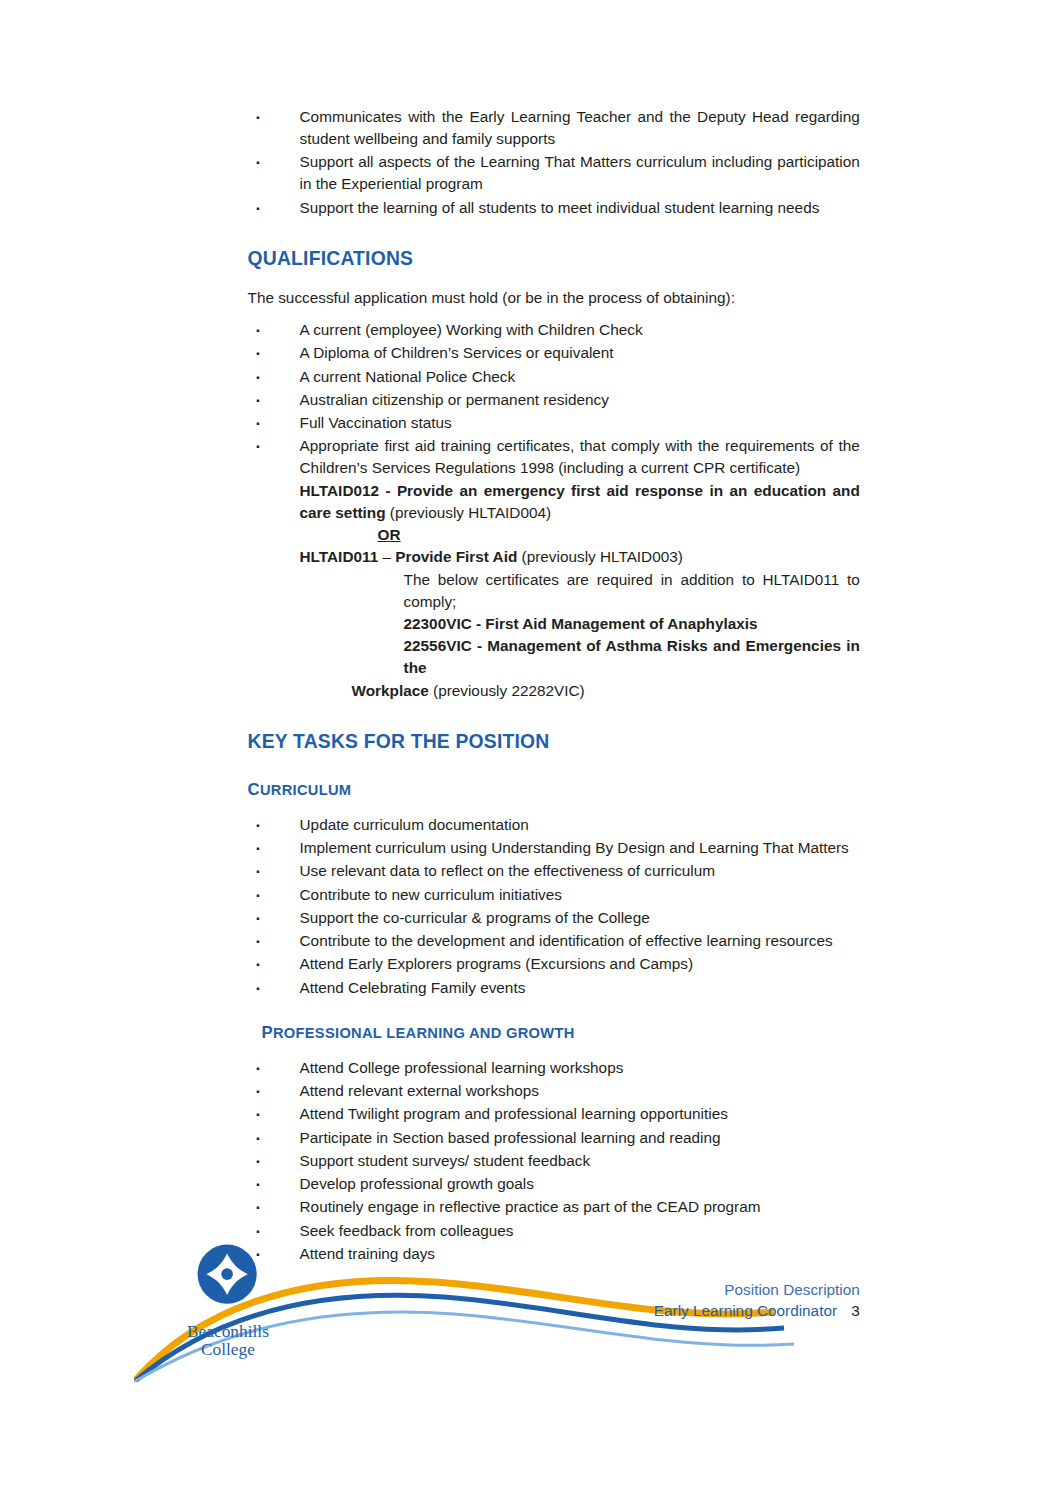Communicates with the Early Learning Teacher and the Deputy Head regarding student wellbeing and family supports
Support all aspects of the Learning That Matters curriculum including participation in the Experiential program
Support the learning of all students to meet individual student learning needs
QUALIFICATIONS
The successful application must hold (or be in the process of obtaining):
A current (employee) Working with Children Check
A Diploma of Children’s Services or equivalent
A current National Police Check
Australian citizenship or permanent residency
Full Vaccination status
Appropriate first aid training certificates, that comply with the requirements of the Children’s Services Regulations 1998 (including a current CPR certificate)
HLTAID012 - Provide an emergency first aid response in an education and care setting (previously HLTAID004) OR HLTAID011 – Provide First Aid (previously HLTAID003)
The below certificates are required in addition to HLTAID011 to comply;
22300VIC - First Aid Management of Anaphylaxis
22556VIC - Management of Asthma Risks and Emergencies in the
Workplace (previously 22282VIC)
KEY TASKS FOR THE POSITION
CURRICULUM
Update curriculum documentation
Implement curriculum using Understanding By Design and Learning That Matters
Use relevant data to reflect on the effectiveness of curriculum
Contribute to new curriculum initiatives
Support the co-curricular & programs of the College
Contribute to the development and identification of effective learning resources
Attend Early Explorers programs (Excursions and Camps)
Attend Celebrating Family events
PROFESSIONAL LEARNING AND GROWTH
Attend College professional learning workshops
Attend relevant external workshops
Attend Twilight program and professional learning opportunities
Participate in Section based professional learning and reading
Support student surveys/ student feedback
Develop professional growth goals
Routinely engage in reflective practice as part of the CEAD program
Seek feedback from colleagues
Attend training days
Beaconhills
College
Position Description
Early Learning Coordinator 3